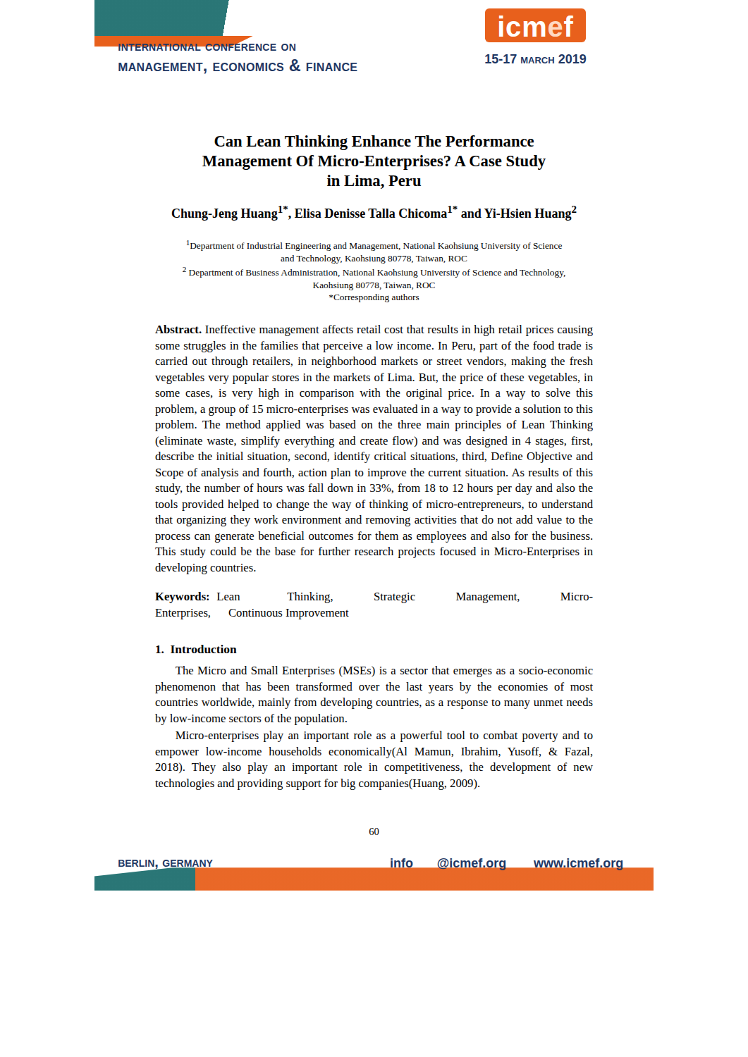International Conference on
Management, Economics & Finance
icmef
15-17 March 2019
Can Lean Thinking Enhance The Performance
Management Of Micro-Enterprises? A Case Study
in Lima, Peru
Chung-Jeng Huang1*, Elisa Denisse Talla Chicoma1* and Yi-Hsien Huang2
1Department of Industrial Engineering and Management, National Kaohsiung University of Science
and Technology, Kaohsiung 80778, Taiwan, ROC
2 Department of Business Administration, National Kaohsiung University of Science and Technology,
Kaohsiung 80778, Taiwan, ROC
*Corresponding authors
Abstract. Ineffective management affects retail cost that results in high retail prices causing some struggles in the families that perceive a low income. In Peru, part of the food trade is carried out through retailers, in neighborhood markets or street vendors, making the fresh vegetables very popular stores in the markets of Lima. But, the price of these vegetables, in some cases, is very high in comparison with the original price. In a way to solve this problem, a group of 15 micro-enterprises was evaluated in a way to provide a solution to this problem. The method applied was based on the three main principles of Lean Thinking (eliminate waste, simplify everything and create flow) and was designed in 4 stages, first, describe the initial situation, second, identify critical situations, third, Define Objective and Scope of analysis and fourth, action plan to improve the current situation. As results of this study, the number of hours was fall down in 33%, from 18 to 12 hours per day and also the tools provided helped to change the way of thinking of micro-entrepreneurs, to understand that organizing they work environment and removing activities that do not add value to the process can generate beneficial outcomes for them as employees and also for the business. This study could be the base for further research projects focused in Micro-Enterprises in developing countries.
Keywords: Lean Thinking, Strategic Management, Micro-Enterprises, Continuous Improvement
1. Introduction
The Micro and Small Enterprises (MSEs) is a sector that emerges as a socio-economic phenomenon that has been transformed over the last years by the economies of most countries worldwide, mainly from developing countries, as a response to many unmet needs by low-income sectors of the population.
Micro-enterprises play an important role as a powerful tool to combat poverty and to empower low-income households economically(Al Mamun, Ibrahim, Yusoff, & Fazal, 2018). They also play an important role in competitiveness, the development of new technologies and providing support for big companies(Huang, 2009).
60
Berlin, Germany
info@icmef.org www.icmef.org